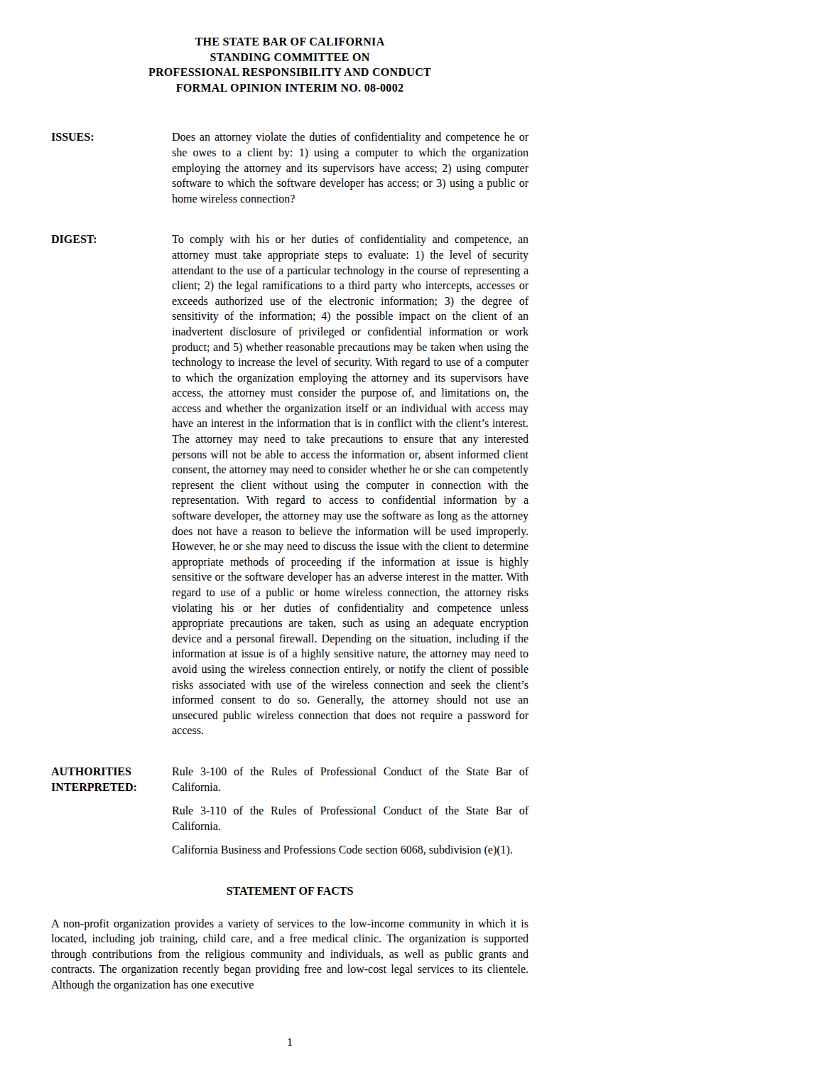The State Bar of California
Standing Committee on
Professional Responsibility and Conduct
Formal Opinion Interim No. 08-0002
Issues:
Does an attorney violate the duties of confidentiality and competence he or she owes to a client by: 1) using a computer to which the organization employing the attorney and its supervisors have access; 2) using computer software to which the software developer has access; or 3) using a public or home wireless connection?
Digest:
To comply with his or her duties of confidentiality and competence, an attorney must take appropriate steps to evaluate: 1) the level of security attendant to the use of a particular technology in the course of representing a client; 2) the legal ramifications to a third party who intercepts, accesses or exceeds authorized use of the electronic information; 3) the degree of sensitivity of the information; 4) the possible impact on the client of an inadvertent disclosure of privileged or confidential information or work product; and 5) whether reasonable precautions may be taken when using the technology to increase the level of security. With regard to use of a computer to which the organization employing the attorney and its supervisors have access, the attorney must consider the purpose of, and limitations on, the access and whether the organization itself or an individual with access may have an interest in the information that is in conflict with the client’s interest. The attorney may need to take precautions to ensure that any interested persons will not be able to access the information or, absent informed client consent, the attorney may need to consider whether he or she can competently represent the client without using the computer in connection with the representation. With regard to access to confidential information by a software developer, the attorney may use the software as long as the attorney does not have a reason to believe the information will be used improperly. However, he or she may need to discuss the issue with the client to determine appropriate methods of proceeding if the information at issue is highly sensitive or the software developer has an adverse interest in the matter. With regard to use of a public or home wireless connection, the attorney risks violating his or her duties of confidentiality and competence unless appropriate precautions are taken, such as using an adequate encryption device and a personal firewall. Depending on the situation, including if the information at issue is of a highly sensitive nature, the attorney may need to avoid using the wireless connection entirely, or notify the client of possible risks associated with use of the wireless connection and seek the client’s informed consent to do so. Generally, the attorney should not use an unsecured public wireless connection that does not require a password for access.
AuthoritiesInterpreted:
Rule 3-100 of the Rules of Professional Conduct of the State Bar of California.
Rule 3-110 of the Rules of Professional Conduct of the State Bar of California.
California Business and Professions Code section 6068, subdivision (e)(1).
Statement of Facts
A non-profit organization provides a variety of services to the low-income community in which it is located, including job training, child care, and a free medical clinic. The organization is supported through contributions from the religious community and individuals, as well as public grants and contracts. The organization recently began providing free and low-cost legal services to its clientele. Although the organization has one executive
1